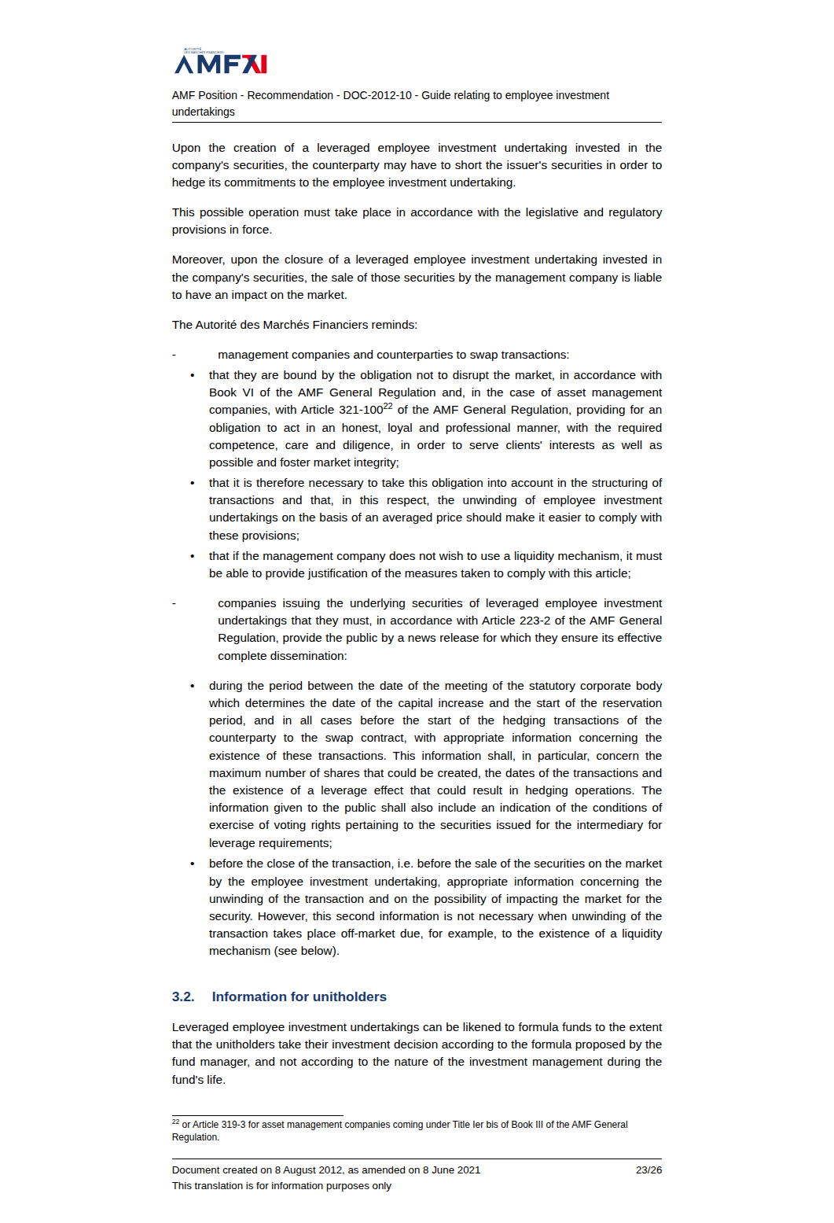AUTORITÉ DES MARCHÉS FINANCIERS
AMF Position - Recommendation - DOC-2012-10 - Guide relating to employee investment undertakings
Upon the creation of a leveraged employee investment undertaking invested in the company's securities, the counterparty may have to short the issuer's securities in order to hedge its commitments to the employee investment undertaking.
This possible operation must take place in accordance with the legislative and regulatory provisions in force.
Moreover, upon the closure of a leveraged employee investment undertaking invested in the company's securities, the sale of those securities by the management company is liable to have an impact on the market.
The Autorité des Marchés Financiers reminds:
- management companies and counterparties to swap transactions:
that they are bound by the obligation not to disrupt the market, in accordance with Book VI of the AMF General Regulation and, in the case of asset management companies, with Article 321-10022 of the AMF General Regulation, providing for an obligation to act in an honest, loyal and professional manner, with the required competence, care and diligence, in order to serve clients' interests as well as possible and foster market integrity;
that it is therefore necessary to take this obligation into account in the structuring of transactions and that, in this respect, the unwinding of employee investment undertakings on the basis of an averaged price should make it easier to comply with these provisions;
that if the management company does not wish to use a liquidity mechanism, it must be able to provide justification of the measures taken to comply with this article;
- companies issuing the underlying securities of leveraged employee investment undertakings that they must, in accordance with Article 223-2 of the AMF General Regulation, provide the public by a news release for which they ensure its effective complete dissemination:
during the period between the date of the meeting of the statutory corporate body which determines the date of the capital increase and the start of the reservation period, and in all cases before the start of the hedging transactions of the counterparty to the swap contract, with appropriate information concerning the existence of these transactions. This information shall, in particular, concern the maximum number of shares that could be created, the dates of the transactions and the existence of a leverage effect that could result in hedging operations. The information given to the public shall also include an indication of the conditions of exercise of voting rights pertaining to the securities issued for the intermediary for leverage requirements;
before the close of the transaction, i.e. before the sale of the securities on the market by the employee investment undertaking, appropriate information concerning the unwinding of the transaction and on the possibility of impacting the market for the security. However, this second information is not necessary when unwinding of the transaction takes place off-market due, for example, to the existence of a liquidity mechanism (see below).
3.2. Information for unitholders
Leveraged employee investment undertakings can be likened to formula funds to the extent that the unitholders take their investment decision according to the formula proposed by the fund manager, and not according to the nature of the investment management during the fund's life.
22 or Article 319-3 for asset management companies coming under Title Ier bis of Book III of the AMF General Regulation.
Document created on 8 August 2012, as amended on 8 June 2021
This translation is for information purposes only
23/26